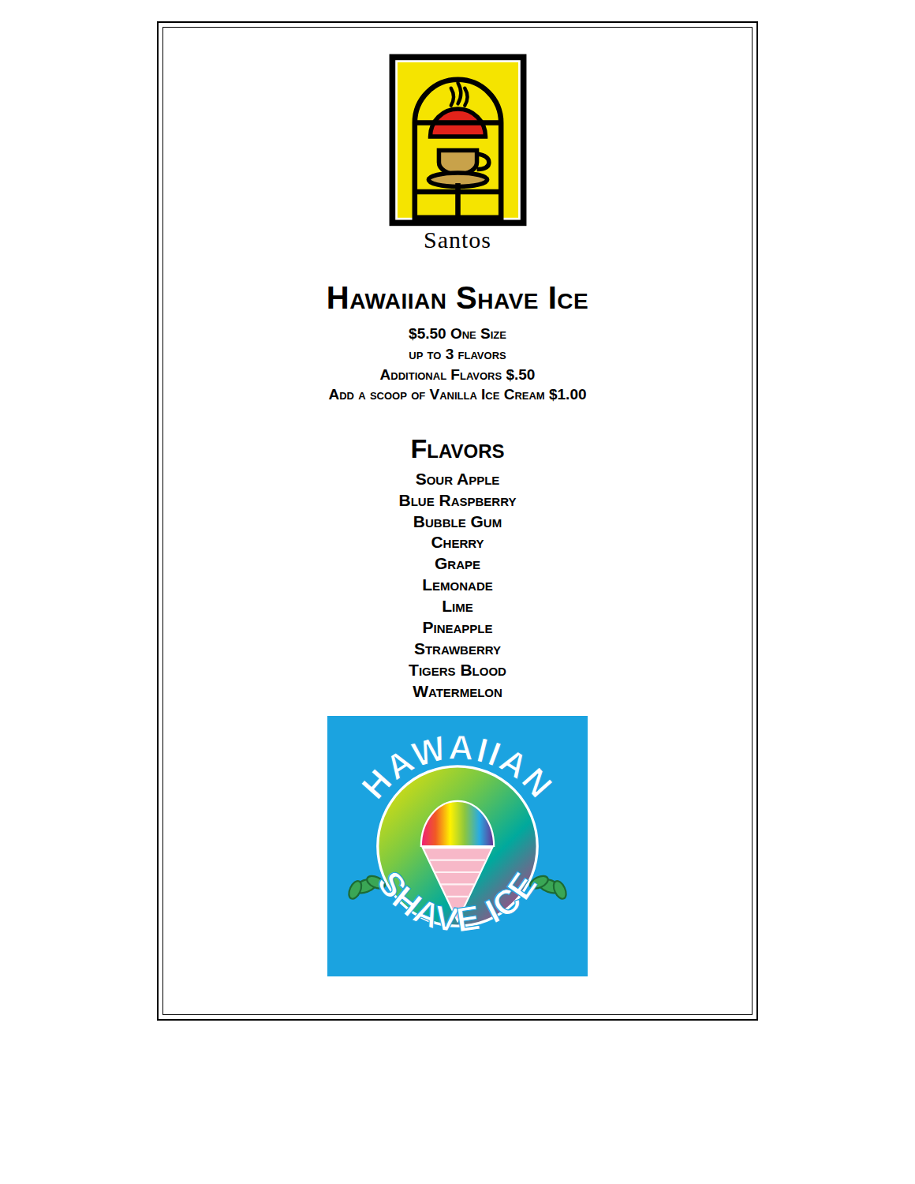Santos
Hawaiian Shave Ice
$5.50 One Size
up to 3 flavors
Additional Flavors $.50
Add a scoop of Vanilla Ice Cream $1.00
Flavors
Sour Apple
Blue Raspberry
Bubble Gum
Cherry
Grape
Lemonade
Lime
Pineapple
Strawberry
Tigers Blood
Watermelon
HAWAIIAN SHAVE ICE